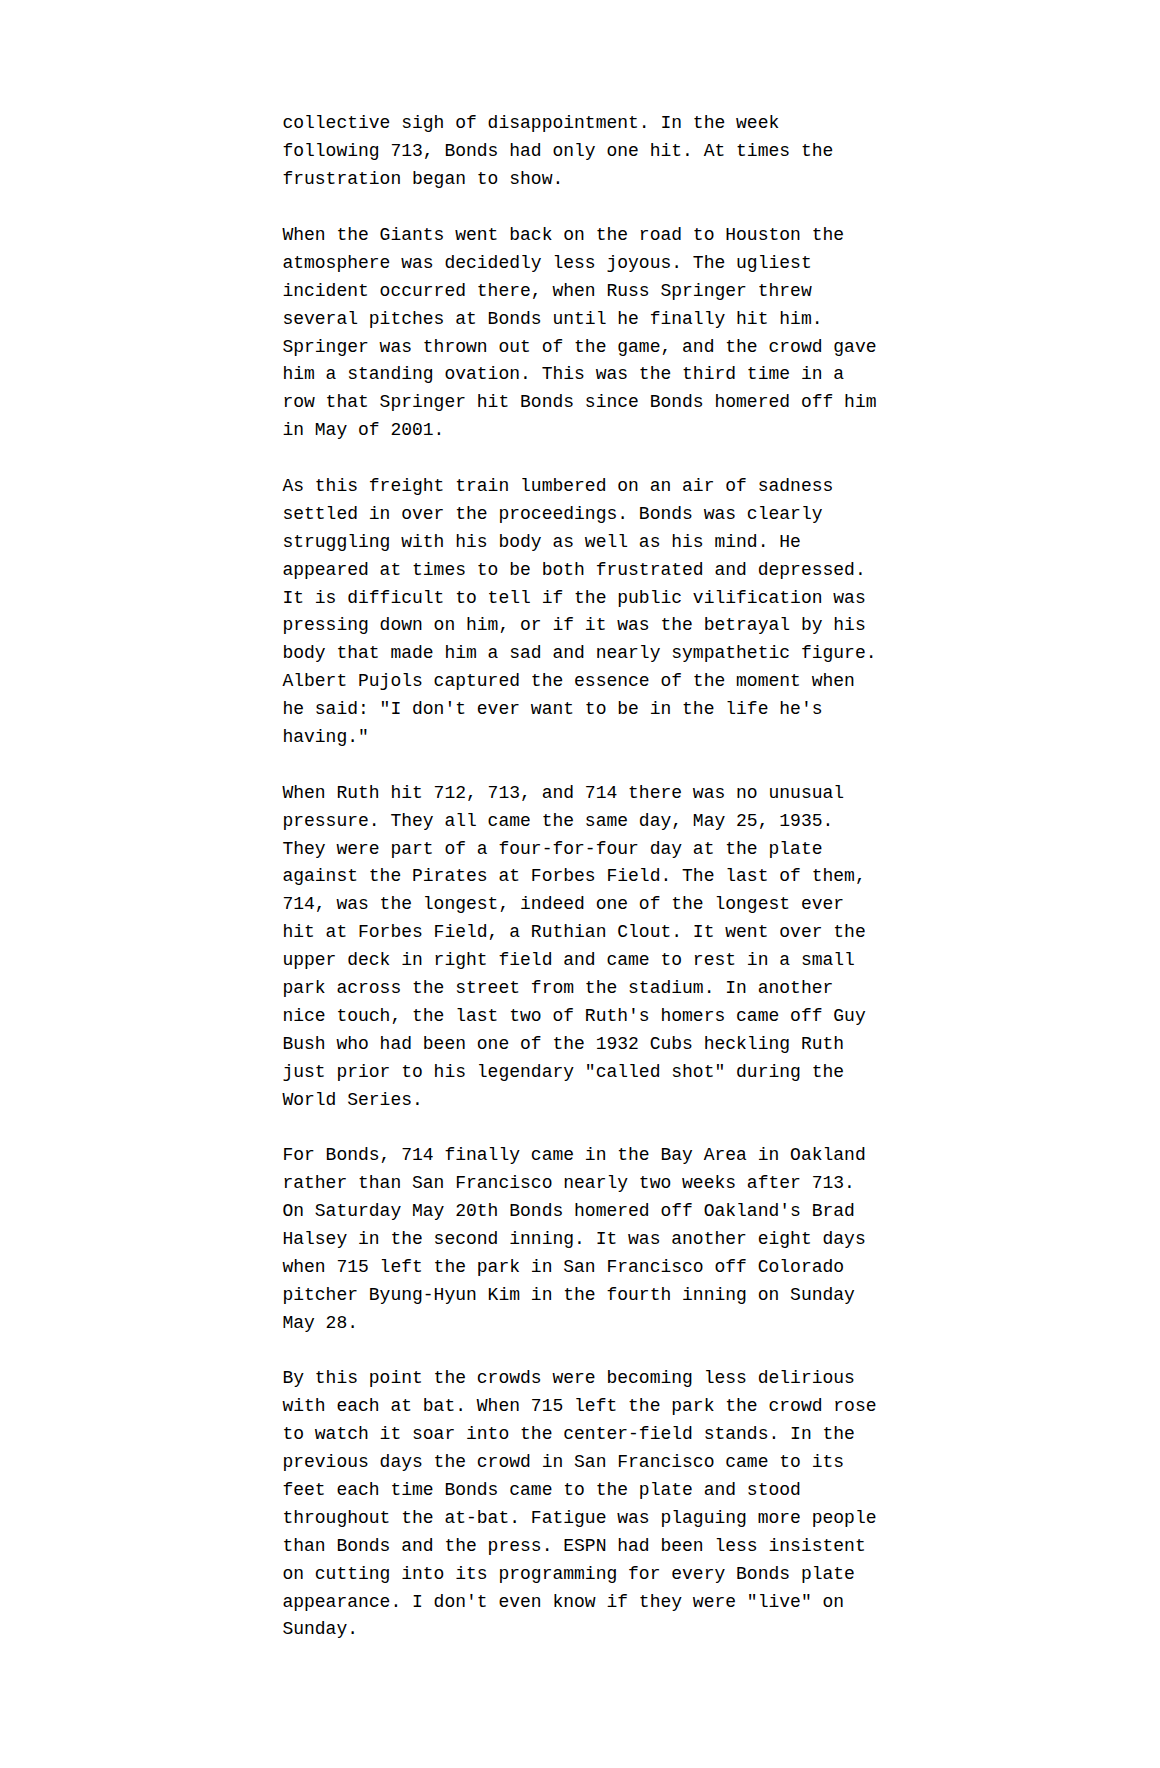collective sigh of disappointment. In the week following 713, Bonds had only one hit. At times the frustration began to show.
When the Giants went back on the road to Houston the atmosphere was decidedly less joyous. The ugliest incident occurred there, when Russ Springer threw several pitches at Bonds until he finally hit him. Springer was thrown out of the game, and the crowd gave him a standing ovation. This was the third time in a row that Springer hit Bonds since Bonds homered off him in May of 2001.
As this freight train lumbered on an air of sadness settled in over the proceedings. Bonds was clearly struggling with his body as well as his mind. He appeared at times to be both frustrated and depressed. It is difficult to tell if the public vilification was pressing down on him, or if it was the betrayal by his body that made him a sad and nearly sympathetic figure. Albert Pujols captured the essence of the moment when he said: "I don't ever want to be in the life he's having."
When Ruth hit 712, 713, and 714 there was no unusual pressure. They all came the same day, May 25, 1935. They were part of a four-for-four day at the plate against the Pirates at Forbes Field. The last of them, 714, was the longest, indeed one of the longest ever hit at Forbes Field, a Ruthian Clout. It went over the upper deck in right field and came to rest in a small park across the street from the stadium. In another nice touch, the last two of Ruth's homers came off Guy Bush who had been one of the 1932 Cubs heckling Ruth just prior to his legendary "called shot" during the World Series.
For Bonds, 714 finally came in the Bay Area in Oakland rather than San Francisco nearly two weeks after 713. On Saturday May 20th Bonds homered off Oakland's Brad Halsey in the second inning. It was another eight days when 715 left the park in San Francisco off Colorado pitcher Byung-Hyun Kim in the fourth inning on Sunday May 28.
By this point the crowds were becoming less delirious with each at bat. When 715 left the park the crowd rose to watch it soar into the center-field stands. In the previous days the crowd in San Francisco came to its feet each time Bonds came to the plate and stood throughout the at-bat. Fatigue was plaguing more people than Bonds and the press. ESPN had been less insistent on cutting into its programming for every Bonds plate appearance. I don't even know if they were "live" on Sunday.